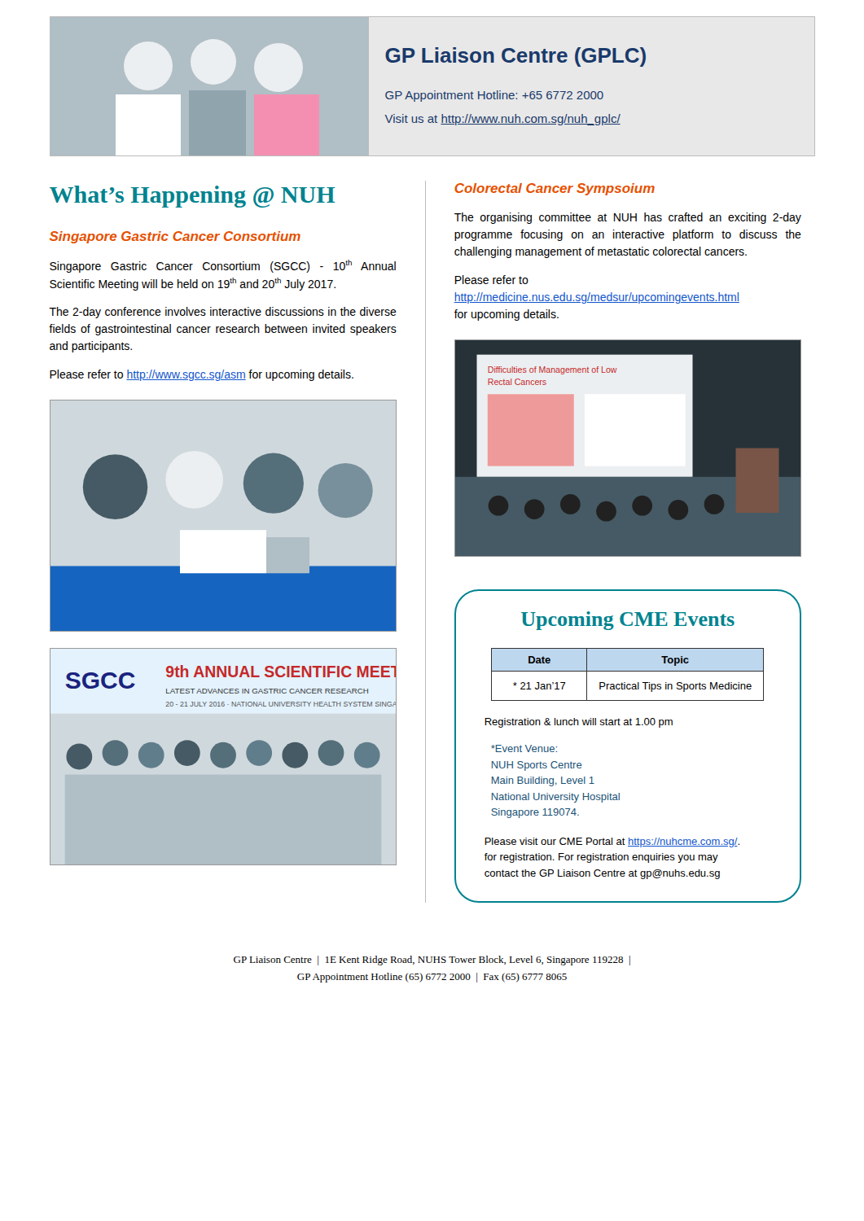GP Liaison Centre (GPLC)
GP Appointment Hotline: +65 6772 2000
Visit us at http://www.nuh.com.sg/nuh_gplc/
What’s Happening @ NUH
Singapore Gastric Cancer Consortium
Singapore Gastric Cancer Consortium (SGCC) - 10th Annual Scientific Meeting will be held on 19th and 20th July 2017.
The 2-day conference involves interactive discussions in the diverse fields of gastrointestinal cancer research between invited speakers and participants.
Please refer to http://www.sgcc.sg/asm for upcoming details.
Colorectal Cancer Sympsoium
The organising committee at NUH has crafted an exciting 2-day programme focusing on an interactive platform to discuss the challenging management of metastatic colorectal cancers.
Please refer to
http://medicine.nus.edu.sg/medsur/upcomingevents.html
for upcoming details.
Upcoming CME Events
| Date | Topic |
| --- | --- |
| * 21 Jan’17 | Practical Tips in Sports Medicine |
Registration & lunch will start at 1.00 pm
*Event Venue:
NUH Sports Centre
Main Building, Level 1
National University Hospital
Singapore 119074.
Please visit our CME Portal at https://nuhcme.com.sg/.
for registration. For registration enquiries you may
contact the GP Liaison Centre at gp@nuhs.edu.sg
GP Liaison Centre | 1E Kent Ridge Road, NUHS Tower Block, Level 6, Singapore 119228 |
GP Appointment Hotline (65) 6772 2000 | Fax (65) 6777 8065